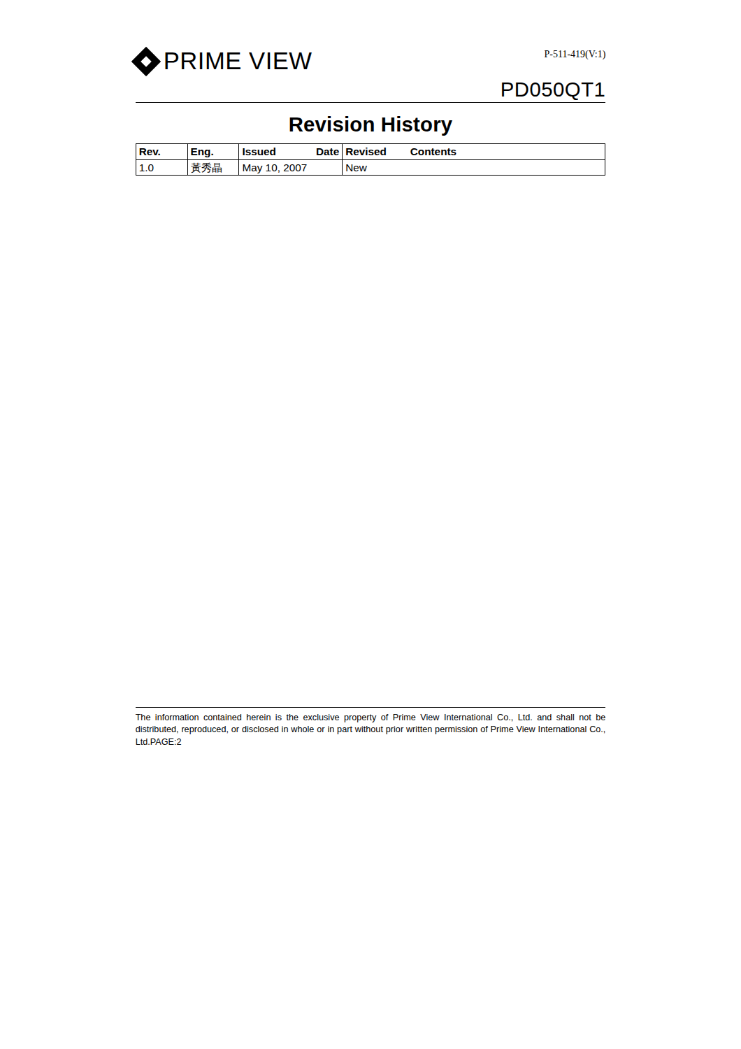PRIME VIEW
P-511-419(V:1)
PD050QT1
Revision History
| Rev. | Eng. | Issued Date | Revised Contents |
| --- | --- | --- | --- |
| 1.0 | 黃秀晶 | May 10, 2007 | New |
The information contained herein is the exclusive property of Prime View International Co., Ltd. and shall not be distributed, reproduced, or disclosed in whole or in part without prior written permission of Prime View International Co., Ltd.PAGE:2